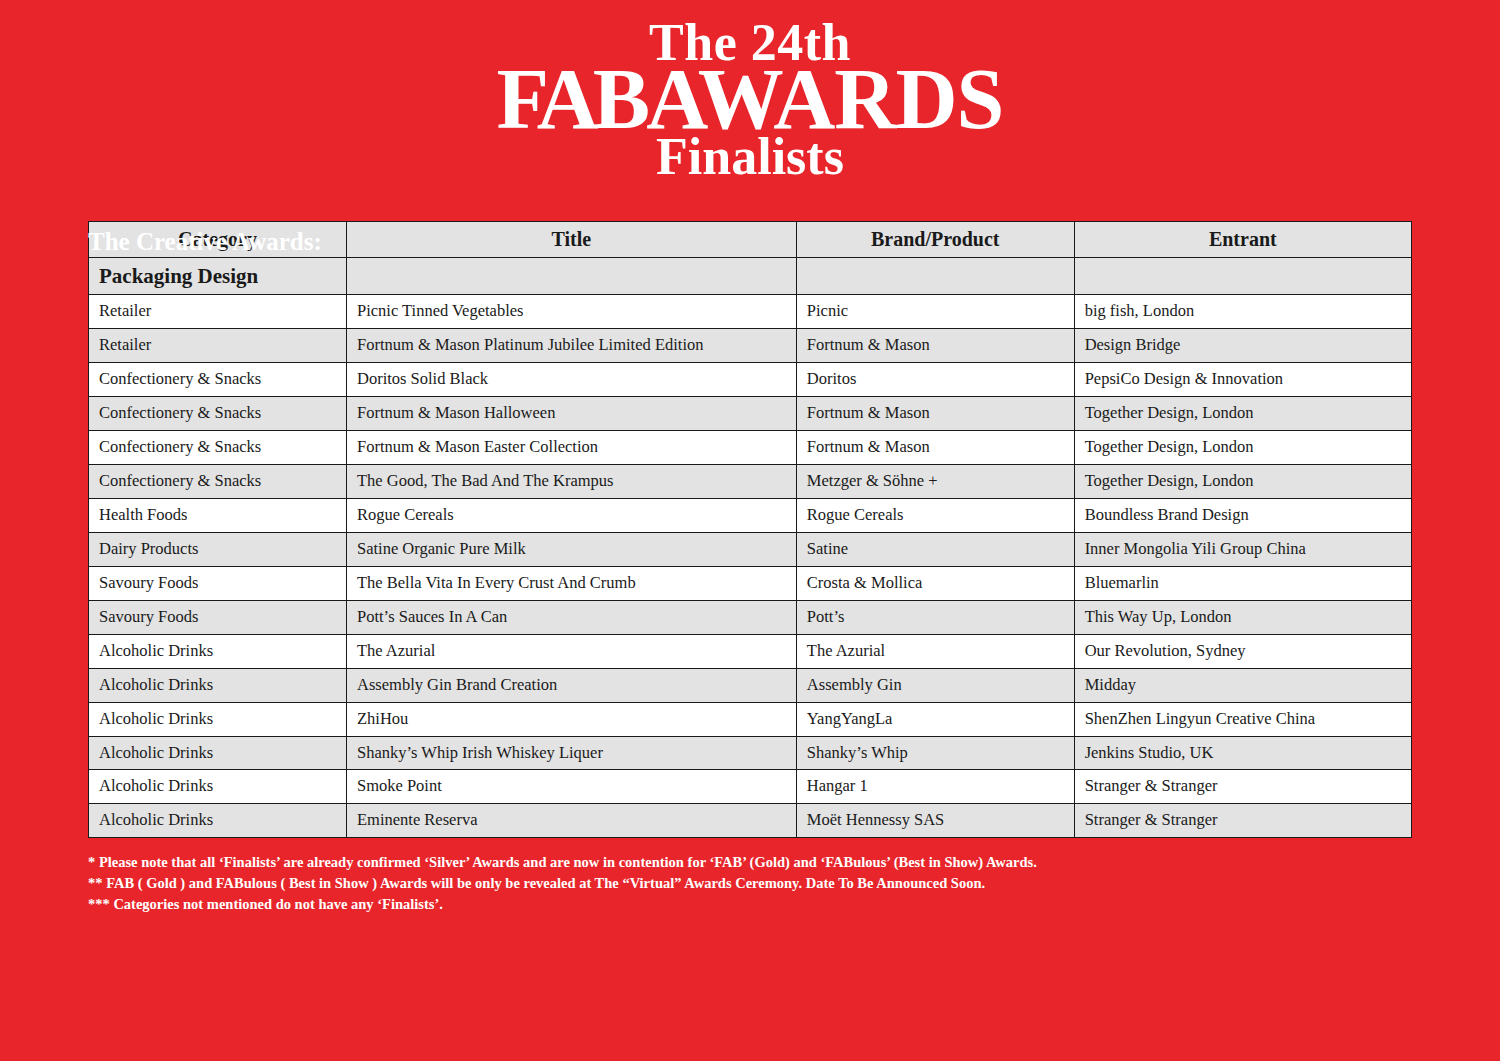The 24th
FABAWARDS
Finalists
The Creative Awards:
| Category | Title | Brand/Product | Entrant |
| --- | --- | --- | --- |
| Packaging Design | | | |
| Retailer | Picnic Tinned Vegetables | Picnic | big fish, London |
| Retailer | Fortnum & Mason Platinum Jubilee Limited Edition | Fortnum & Mason | Design Bridge |
| Confectionery & Snacks | Doritos Solid Black | Doritos | PepsiCo Design & Innovation |
| Confectionery & Snacks | Fortnum & Mason Halloween | Fortnum & Mason | Together Design, London |
| Confectionery & Snacks | Fortnum & Mason Easter Collection | Fortnum & Mason | Together Design, London |
| Confectionery & Snacks | The Good, The Bad And The Krampus | Metzger & Söhne + | Together Design, London |
| Health Foods | Rogue Cereals | Rogue Cereals | Boundless Brand Design |
| Dairy Products | Satine Organic Pure Milk | Satine | Inner Mongolia Yili Group China |
| Savoury Foods | The Bella Vita In Every Crust And Crumb | Crosta & Mollica | Bluemarlin |
| Savoury Foods | Pott’s Sauces In A Can | Pott’s | This Way Up, London |
| Alcoholic Drinks | The Azurial | The Azurial | Our Revolution, Sydney |
| Alcoholic Drinks | Assembly Gin Brand Creation | Assembly Gin | Midday |
| Alcoholic Drinks | ZhiHou | YangYangLa | ShenZhen Lingyun Creative China |
| Alcoholic Drinks | Shanky’s Whip Irish Whiskey Liquer | Shanky’s Whip | Jenkins Studio, UK |
| Alcoholic Drinks | Smoke Point | Hangar 1 | Stranger & Stranger |
| Alcoholic Drinks | Eminente Reserva | Moët Hennessy SAS | Stranger & Stranger |
* Please note that all ‘Finalists’ are already confirmed ‘Silver’ Awards and are now in contention for ‘FAB’ (Gold) and ‘FABulous’ (Best in Show) Awards.
** FAB ( Gold ) and FABulous ( Best in Show ) Awards will be only be revealed at The “Virtual” Awards Ceremony. Date To Be Announced Soon.
*** Categories not mentioned do not have any ‘Finalists’.